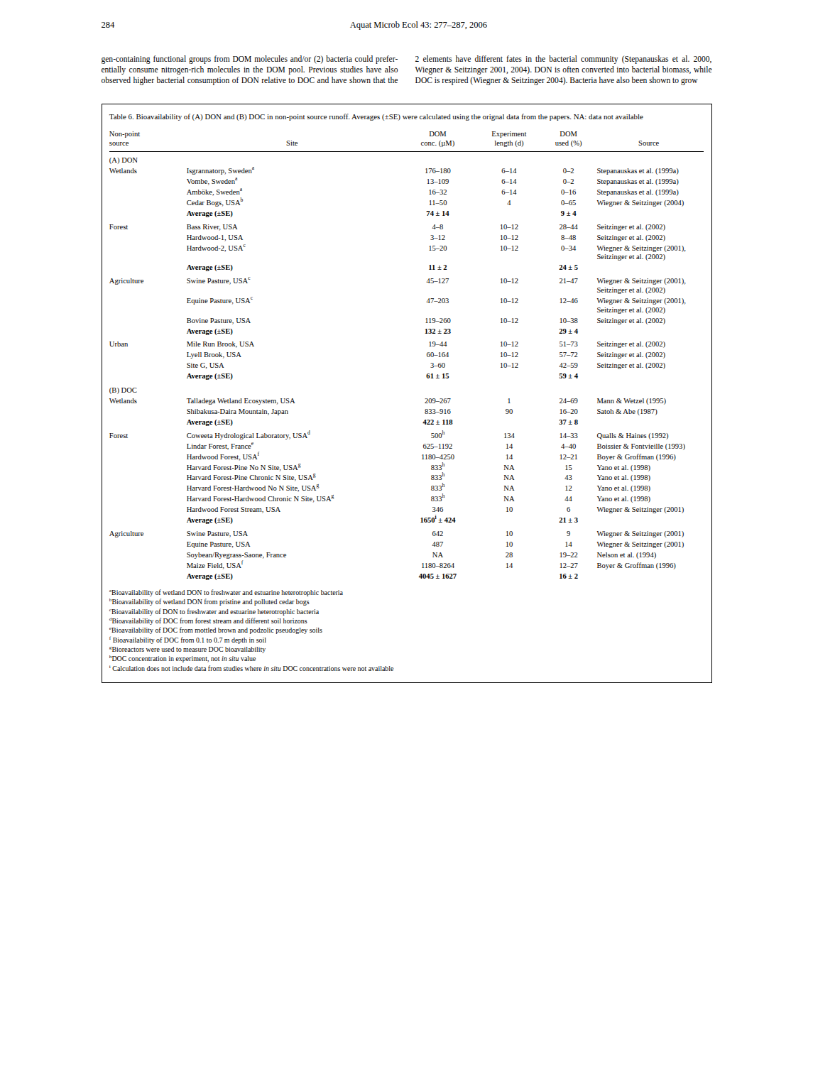284 Aquat Microb Ecol 43: 277–287, 2006
gen-containing functional groups from DOM molecules and/or (2) bacteria could preferentially consume nitrogen-rich molecules in the DOM pool. Previous studies have also observed higher bacterial consumption of DON relative to DOC and have shown that the 2 elements have different fates in the bacterial community (Stepanauskas et al. 2000, Wiegner & Seitzinger 2001, 2004). DON is often converted into bacterial biomass, while DOC is respired (Wiegner & Seitzinger 2004). Bacteria have also been shown to grow
Table 6. Bioavailability of (A) DON and (B) DOC in non-point source runoff. Averages (±SE) were calculated using the orignal data from the papers. NA: data not available
| Non-point source | Site | DOM conc. (µM) | Experiment length (d) | DOM used (%) | Source |
| --- | --- | --- | --- | --- | --- |
| (A) DON |
| Wetlands | Isgrannatorp, Sweden a | 176–180 | 6–14 | 0–2 | Stepanauskas et al. (1999a) |
| | Vombe, Sweden a | 13–109 | 6–14 | 0–2 | Stepanauskas et al. (1999a) |
| | Amböke, Sweden a | 16–32 | 6–14 | 0–16 | Stepanauskas et al. (1999a) |
| | Cedar Bogs, USA b | 11–50 | 4 | 0–65 | Wiegner & Seitzinger (2004) |
| | Average (±SE) | 74 ± 14 | | 9 ± 4 | |
| Forest | Bass River, USA | 4–8 | 10–12 | 28–44 | Seitzinger et al. (2002) |
| | Hardwood-1, USA | 3–12 | 10–12 | 8–48 | Seitzinger et al. (2002) |
| | Hardwood-2, USA c | 15–20 | 10–12 | 0–34 | Wiegner & Seitzinger (2001), Seitzinger et al. (2002) |
| | Average (±SE) | 11 ± 2 | | 24 ± 5 | |
| Agriculture | Swine Pasture, USA c | 45–127 | 10–12 | 21–47 | Wiegner & Seitzinger (2001), Seitzinger et al. (2002) |
| | Equine Pasture, USA c | 47–203 | 10–12 | 12–46 | Wiegner & Seitzinger (2001), Seitzinger et al. (2002) |
| | Bovine Pasture, USA | 119–260 | 10–12 | 10–38 | Seitzinger et al. (2002) |
| | Average (±SE) | 132 ± 23 | | 29 ± 4 | |
| Urban | Mile Run Brook, USA | 19–44 | 10–12 | 51–73 | Seitzinger et al. (2002) |
| | Lyell Brook, USA | 60–164 | 10–12 | 57–72 | Seitzinger et al. (2002) |
| | Site G, USA | 3–60 | 10–12 | 42–59 | Seitzinger et al. (2002) |
| | Average (±SE) | 61 ± 15 | | 59 ± 4 | |
| (B) DOC |
| Wetlands | Talladega Wetland Ecosystem, USA | 209–267 | 1 | 24–69 | Mann & Wetzel (1995) |
| | Shibakusa-Daira Mountain, Japan | 833–916 | 90 | 16–20 | Satoh & Abe (1987) |
| | Average (±SE) | 422 ± 118 | | 37 ± 8 | |
| Forest | Coweeta Hydrological Laboratory, USA d | 500 h | 134 | 14–33 | Qualls & Haines (1992) |
| | Lindar Forest, France e | 625–1192 | 14 | 4–40 | Boissier & Fontvieille (1993) |
| | Hardwood Forest, USA f | 1180–4250 | 14 | 12–21 | Boyer & Groffman (1996) |
| | Harvard Forest-Pine No N Site, USA g | 833 h | NA | 15 | Yano et al. (1998) |
| | Harvard Forest-Pine Chronic N Site, USA g | 833 h | NA | 43 | Yano et al. (1998) |
| | Harvard Forest-Hardwood No N Site, USA g | 833 h | NA | 12 | Yano et al. (1998) |
| | Harvard Forest-Hardwood Chronic N Site, USA g | 833 h | NA | 44 | Yano et al. (1998) |
| | Hardwood Forest Stream, USA | 346 | 10 | 6 | Wiegner & Seitzinger (2001) |
| | Average (±SE) | 1650 i ± 424 | | 21 ± 3 | |
| Agriculture | Swine Pasture, USA | 642 | 10 | 9 | Wiegner & Seitzinger (2001) |
| | Equine Pasture, USA | 487 | 10 | 14 | Wiegner & Seitzinger (2001) |
| | Soybean/Ryegrass-Saone, France | NA | 28 | 19–22 | Nelson et al. (1994) |
| | Maize Field, USA f | 1180–8264 | 14 | 12–27 | Boyer & Groffman (1996) |
| | Average (±SE) | 4045 ± 1627 | | 16 ± 2 | |
aBioavailability of wetland DON to freshwater and estuarine heterotrophic bacteria
bBioavailability of wetland DON from pristine and polluted cedar bogs
cBioavailability of DON to freshwater and estuarine heterotrophic bacteria
dBioavailability of DOC from forest stream and different soil horizons
eBioavailability of DOC from mottled brown and podzolic pseudogley soils
f Bioavailability of DOC from 0.1 to 0.7 m depth in soil
gBioreactors were used to measure DOC bioavailability
hDOC concentration in experiment, not in situ value
i Calculation does not include data from studies where in situ DOC concentrations were not available